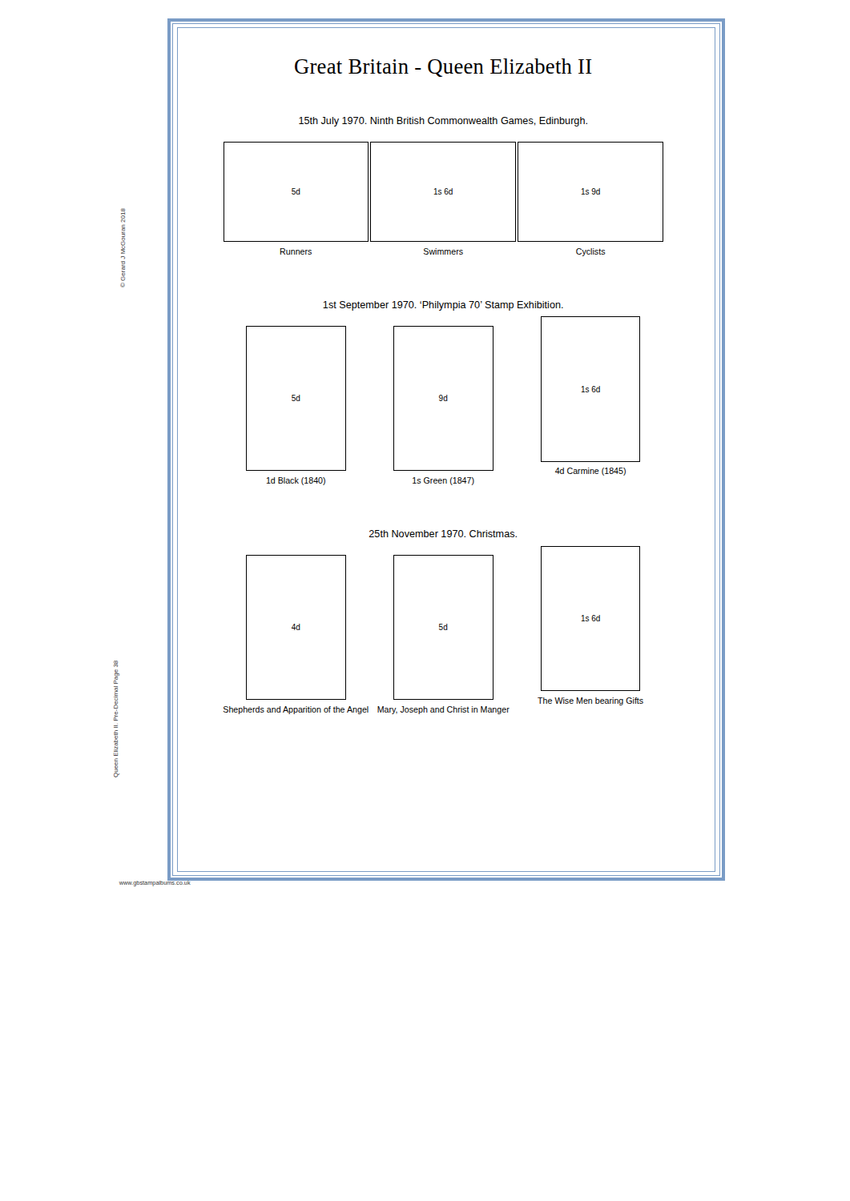© Gerard J McGouran 2018
Queen Elizabeth II. Pre-Decimal Page 38
www.gbstampalbums.co.uk
Great Britain - Queen Elizabeth II
15th July 1970. Ninth British Commonwealth Games, Edinburgh.
5d
Runners
1s 6d
Swimmers
1s 9d
Cyclists
1st September 1970. ‘Philympia 70’ Stamp Exhibition.
5d
1d Black (1840)
9d
1s Green (1847)
1s 6d
4d Carmine (1845)
25th November 1970. Christmas.
4d
Shepherds and Apparition of the Angel
5d
Mary, Joseph and Christ in Manger
1s 6d
The Wise Men bearing Gifts